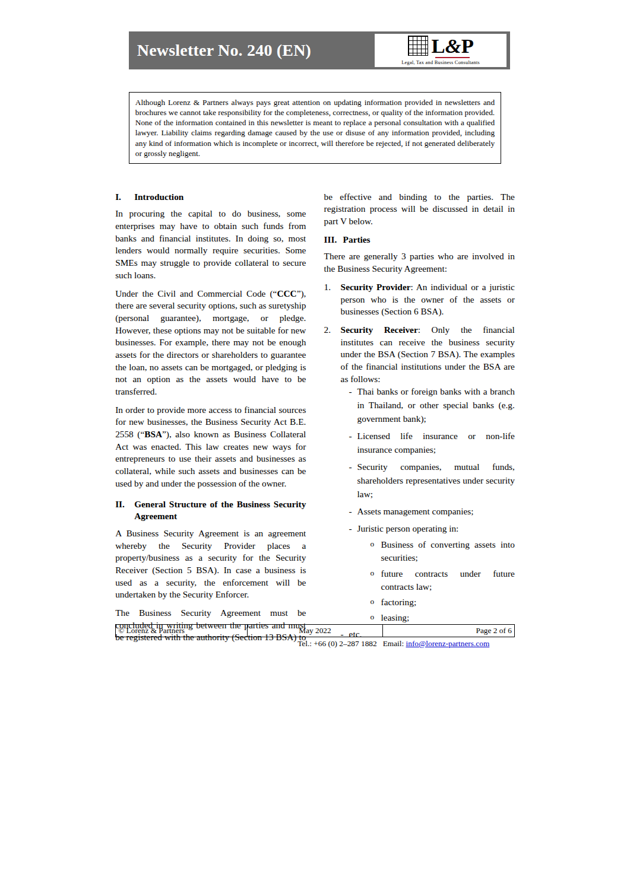Newsletter No. 240 (EN)
L&P
Legal, Tax and Business Consultants
Although Lorenz & Partners always pays great attention on updating information provided in newsletters and brochures we cannot take responsibility for the completeness, correctness, or quality of the information provided. None of the information contained in this newsletter is meant to replace a personal consultation with a qualified lawyer. Liability claims regarding damage caused by the use or disuse of any information provided, including any kind of information which is incomplete or incorrect, will therefore be rejected, if not generated deliberately or grossly negligent.
I. Introduction
In procuring the capital to do business, some enterprises may have to obtain such funds from banks and financial institutes. In doing so, most lenders would normally require securities. Some SMEs may struggle to provide collateral to secure such loans.
Under the Civil and Commercial Code (“CCC”), there are several security options, such as suretyship (personal guarantee), mortgage, or pledge. However, these options may not be suitable for new businesses. For example, there may not be enough assets for the directors or shareholders to guarantee the loan, no assets can be mortgaged, or pledging is not an option as the assets would have to be transferred.
In order to provide more access to financial sources for new businesses, the Business Security Act B.E. 2558 (“BSA”), also known as Business Collateral Act was enacted. This law creates new ways for entrepreneurs to use their assets and businesses as collateral, while such assets and businesses can be used by and under the possession of the owner.
II. General Structure of the Business Security Agreement
A Business Security Agreement is an agreement whereby the Security Provider places a property/business as a security for the Security Receiver (Section 5 BSA). In case a business is used as a security, the enforcement will be undertaken by the Security Enforcer.
The Business Security Agreement must be concluded in writing between the parties and must be registered with the authority (Section 13 BSA) to be effective and binding to the parties. The registration process will be discussed in detail in part V below.
III. Parties
There are generally 3 parties who are involved in the Business Security Agreement:
1.
Security Provider: An individual or a juristic person who is the owner of the assets or businesses (Section 6 BSA).
2.
Security Receiver: Only the financial institutes can receive the business security under the BSA (Section 7 BSA). The examples of the financial institutions under the BSA are as follows:
Thai banks or foreign banks with a branch in Thailand, or other special banks (e.g. government bank);
Licensed life insurance or non-life insurance companies;
Security companies, mutual funds, shareholders representatives under security law;
Assets management companies;
Juristic person operating in:
Business of converting assets into securities;
future contracts under future contracts law;
factoring;
leasing;
etc.
| © Lorenz & Partners | May 2022 | Page 2 of 6 |
| Tel.: +66 (0) 2–287 1882 | Email: info@lorenz-partners.com |